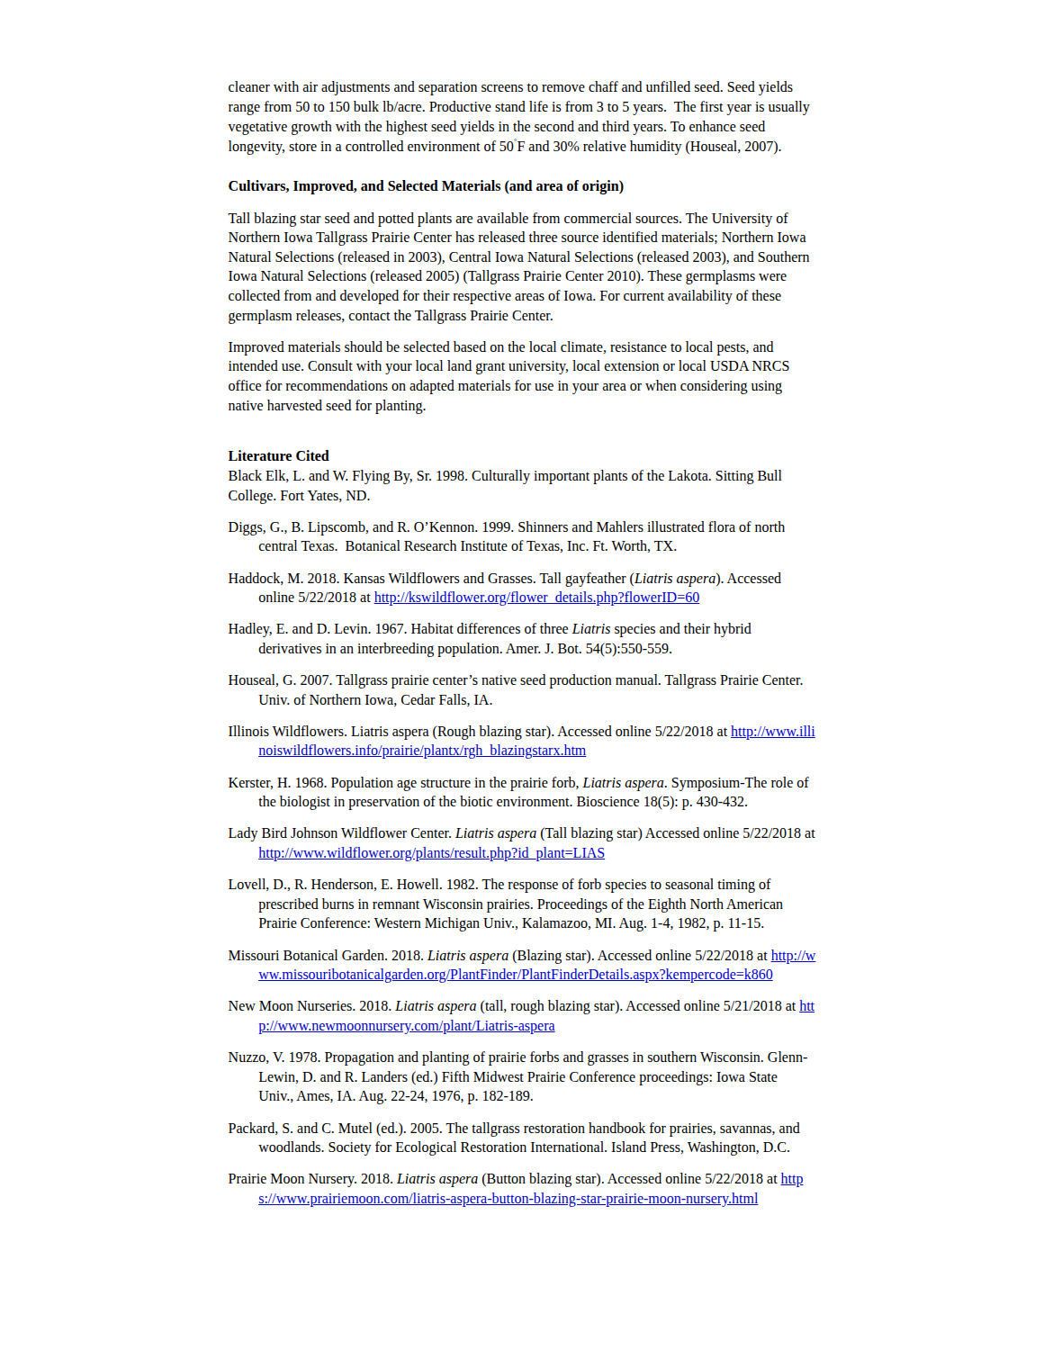cleaner with air adjustments and separation screens to remove chaff and unfilled seed. Seed yields range from 50 to 150 bulk lb/acre. Productive stand life is from 3 to 5 years. The first year is usually vegetative growth with the highest seed yields in the second and third years. To enhance seed longevity, store in a controlled environment of 50˚F and 30% relative humidity (Houseal, 2007).
Cultivars, Improved, and Selected Materials (and area of origin)
Tall blazing star seed and potted plants are available from commercial sources. The University of Northern Iowa Tallgrass Prairie Center has released three source identified materials; Northern Iowa Natural Selections (released in 2003), Central Iowa Natural Selections (released 2003), and Southern Iowa Natural Selections (released 2005) (Tallgrass Prairie Center 2010). These germplasms were collected from and developed for their respective areas of Iowa. For current availability of these germplasm releases, contact the Tallgrass Prairie Center.
Improved materials should be selected based on the local climate, resistance to local pests, and intended use. Consult with your local land grant university, local extension or local USDA NRCS office for recommendations on adapted materials for use in your area or when considering using native harvested seed for planting.
Literature Cited
Black Elk, L. and W. Flying By, Sr. 1998. Culturally important plants of the Lakota. Sitting Bull College. Fort Yates, ND.
Diggs, G., B. Lipscomb, and R. O’Kennon. 1999. Shinners and Mahlers illustrated flora of north central Texas. Botanical Research Institute of Texas, Inc. Ft. Worth, TX.
Haddock, M. 2018. Kansas Wildflowers and Grasses. Tall gayfeather (Liatris aspera). Accessed online 5/22/2018 at http://kswildflower.org/flower_details.php?flowerID=60
Hadley, E. and D. Levin. 1967. Habitat differences of three Liatris species and their hybrid derivatives in an interbreeding population. Amer. J. Bot. 54(5):550-559.
Houseal, G. 2007. Tallgrass prairie center’s native seed production manual. Tallgrass Prairie Center. Univ. of Northern Iowa, Cedar Falls, IA.
Illinois Wildflowers. Liatris aspera (Rough blazing star). Accessed online 5/22/2018 at http://www.illinoiswildflowers.info/prairie/plantx/rgh_blazingstarx.htm
Kerster, H. 1968. Population age structure in the prairie forb, Liatris aspera. Symposium-The role of the biologist in preservation of the biotic environment. Bioscience 18(5): p. 430-432.
Lady Bird Johnson Wildflower Center. Liatris aspera (Tall blazing star) Accessed online 5/22/2018 at http://www.wildflower.org/plants/result.php?id_plant=LIAS
Lovell, D., R. Henderson, E. Howell. 1982. The response of forb species to seasonal timing of prescribed burns in remnant Wisconsin prairies. Proceedings of the Eighth North American Prairie Conference: Western Michigan Univ., Kalamazoo, MI. Aug. 1-4, 1982, p. 11-15.
Missouri Botanical Garden. 2018. Liatris aspera (Blazing star). Accessed online 5/22/2018 at http://www.missouribotanicalgarden.org/PlantFinder/PlantFinderDetails.aspx?kempercode=k860
New Moon Nurseries. 2018. Liatris aspera (tall, rough blazing star). Accessed online 5/21/2018 at http://www.newmoonnursery.com/plant/Liatris-aspera
Nuzzo, V. 1978. Propagation and planting of prairie forbs and grasses in southern Wisconsin. Glenn-Lewin, D. and R. Landers (ed.) Fifth Midwest Prairie Conference proceedings: Iowa State Univ., Ames, IA. Aug. 22-24, 1976, p. 182-189.
Packard, S. and C. Mutel (ed.). 2005. The tallgrass restoration handbook for prairies, savannas, and woodlands. Society for Ecological Restoration International. Island Press, Washington, D.C.
Prairie Moon Nursery. 2018. Liatris aspera (Button blazing star). Accessed online 5/22/2018 at https://www.prairiemoon.com/liatris-aspera-button-blazing-star-prairie-moon-nursery.html